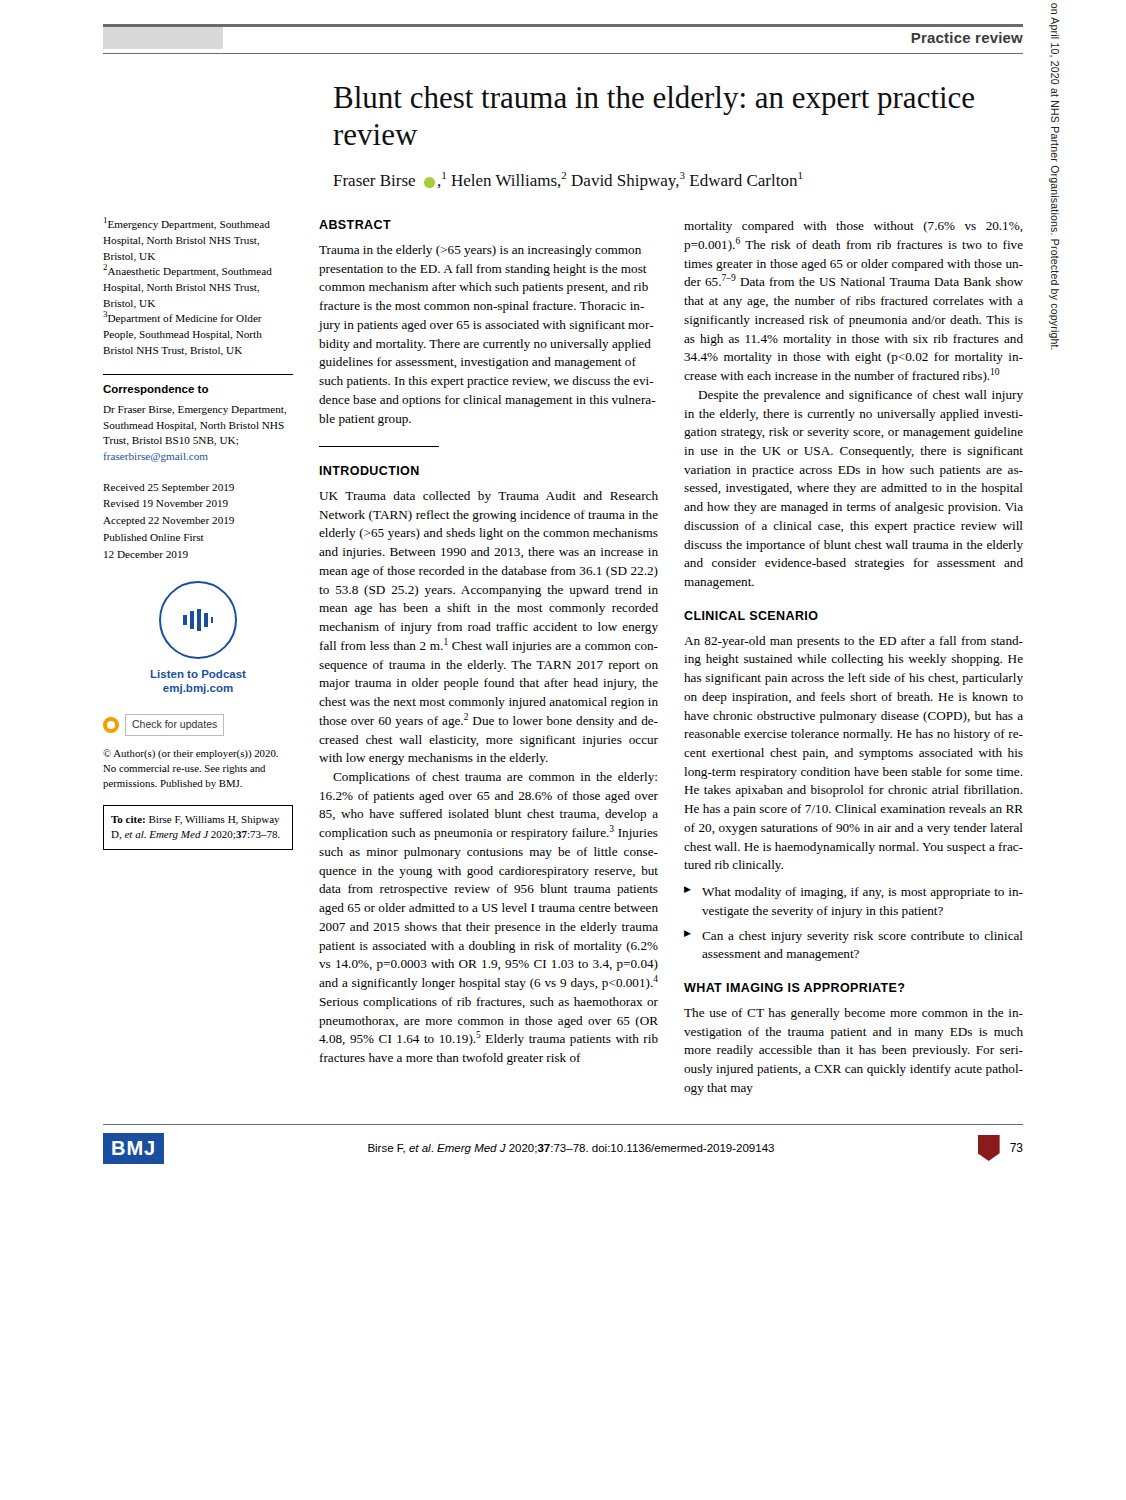Emerg Med J: first published as 10.1136/emermed-2019-209143 on 12 December 2019. Downloaded from http://emj.bmj.com/ on April 10, 2020 at NHS Partner Organisations. Protected by copyright.
Practice review
Blunt chest trauma in the elderly: an expert practice review
Fraser Birse ,1 Helen Williams,2 David Shipway,3 Edward Carlton1
1Emergency Department, Southmead Hospital, North Bristol NHS Trust, Bristol, UK
2Anaesthetic Department, Southmead Hospital, North Bristol NHS Trust, Bristol, UK
3Department of Medicine for Older People, Southmead Hospital, North Bristol NHS Trust, Bristol, UK
Correspondence to
Dr Fraser Birse, Emergency Department, Southmead Hospital, North Bristol NHS Trust, Bristol BS10 5NB, UK; fraserbirse@gmail.com
Received 25 September 2019
Revised 19 November 2019
Accepted 22 November 2019
Published Online First
12 December 2019
Listen to Podcast emj.bmj.com
Check for updates
© Author(s) (or their employer(s)) 2020. No commercial re-use. See rights and permissions. Published by BMJ.
To cite: Birse F, Williams H, Shipway D, et al. Emerg Med J 2020;37:73–78.
ABSTRACT
Trauma in the elderly (>65 years) is an increasingly common presentation to the ED. A fall from standing height is the most common mechanism after which such patients present, and rib fracture is the most common non-spinal fracture. Thoracic injury in patients aged over 65 is associated with significant morbidity and mortality. There are currently no universally applied guidelines for assessment, investigation and management of such patients. In this expert practice review, we discuss the evidence base and options for clinical management in this vulnerable patient group.
Introduction
UK Trauma data collected by Trauma Audit and Research Network (TARN) reflect the growing incidence of trauma in the elderly (>65 years) and sheds light on the common mechanisms and injuries. Between 1990 and 2013, there was an increase in mean age of those recorded in the database from 36.1 (SD 22.2) to 53.8 (SD 25.2) years. Accompanying the upward trend in mean age has been a shift in the most commonly recorded mechanism of injury from road traffic accident to low energy fall from less than 2 m.1 Chest wall injuries are a common consequence of trauma in the elderly. The TARN 2017 report on major trauma in older people found that after head injury, the chest was the next most commonly injured anatomical region in those over 60 years of age.2 Due to lower bone density and decreased chest wall elasticity, more significant injuries occur with low energy mechanisms in the elderly.
Complications of chest trauma are common in the elderly: 16.2% of patients aged over 65 and 28.6% of those aged over 85, who have suffered isolated blunt chest trauma, develop a complication such as pneumonia or respiratory failure.3 Injuries such as minor pulmonary contusions may be of little consequence in the young with good cardiorespiratory reserve, but data from retrospective review of 956 blunt trauma patients aged 65 or older admitted to a US level I trauma centre between 2007 and 2015 shows that their presence in the elderly trauma patient is associated with a doubling in risk of mortality (6.2% vs 14.0%, p=0.0003 with OR 1.9, 95% CI 1.03 to 3.4, p=0.04) and a significantly longer hospital stay (6 vs 9 days, p<0.001).4 Serious complications of rib fractures, such as haemothorax or pneumothorax, are more common in those aged over 65 (OR 4.08, 95% CI 1.64 to 10.19).5 Elderly trauma patients with rib fractures have a more than twofold greater risk of
mortality compared with those without (7.6% vs 20.1%, p=0.001).6 The risk of death from rib fractures is two to five times greater in those aged 65 or older compared with those under 65.7–9 Data from the US National Trauma Data Bank show that at any age, the number of ribs fractured correlates with a significantly increased risk of pneumonia and/or death. This is as high as 11.4% mortality in those with six rib fractures and 34.4% mortality in those with eight (p<0.02 for mortality increase with each increase in the number of fractured ribs).10
Despite the prevalence and significance of chest wall injury in the elderly, there is currently no universally applied investigation strategy, risk or severity score, or management guideline in use in the UK or USA. Consequently, there is significant variation in practice across EDs in how such patients are assessed, investigated, where they are admitted to in the hospital and how they are managed in terms of analgesic provision. Via discussion of a clinical case, this expert practice review will discuss the importance of blunt chest wall trauma in the elderly and consider evidence-based strategies for assessment and management.
Clinical scenario
An 82-year-old man presents to the ED after a fall from standing height sustained while collecting his weekly shopping. He has significant pain across the left side of his chest, particularly on deep inspiration, and feels short of breath. He is known to have chronic obstructive pulmonary disease (COPD), but has a reasonable exercise tolerance normally. He has no history of recent exertional chest pain, and symptoms associated with his long-term respiratory condition have been stable for some time. He takes apixaban and bisoprolol for chronic atrial fibrillation. He has a pain score of 7/10. Clinical examination reveals an RR of 20, oxygen saturations of 90% in air and a very tender lateral chest wall. He is haemodynamically normal. You suspect a fractured rib clinically.
What modality of imaging, if any, is most appropriate to investigate the severity of injury in this patient?
Can a chest injury severity risk score contribute to clinical assessment and management?
What imaging is appropriate?
The use of CT has generally become more common in the investigation of the trauma patient and in many EDs is much more readily accessible than it has been previously. For seriously injured patients, a CXR can quickly identify acute pathology that may
BMJ
Birse F, et al. Emerg Med J 2020;37:73–78. doi:10.1136/emermed-2019-209143
73